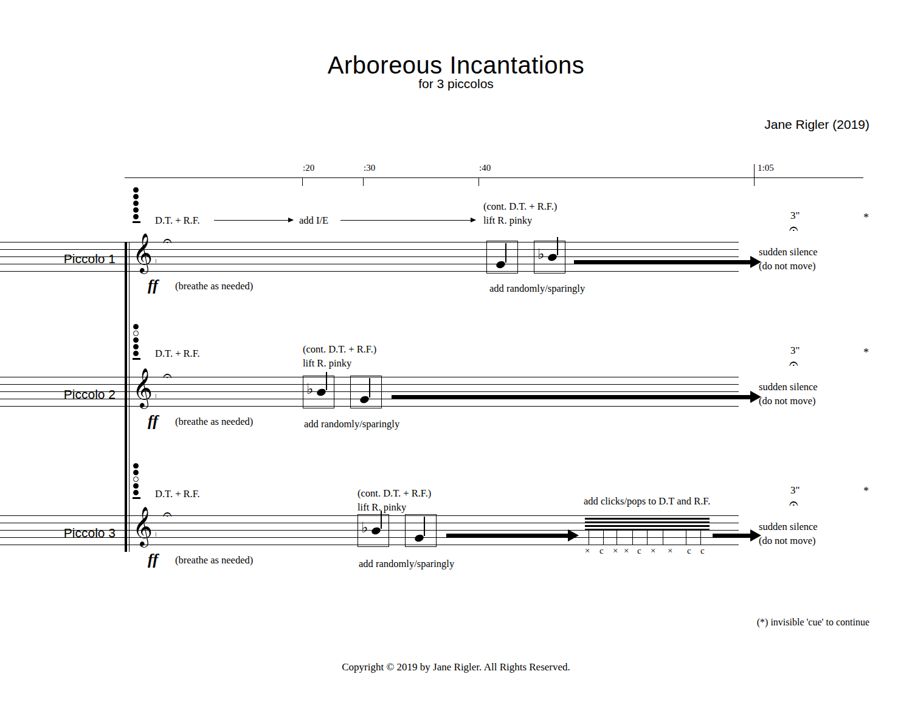Arboreous Incantations
for 3 piccolos
Jane Rigler (2019)
:20
:30
:40
1:05
Piccolo 1
Piccolo 2
Piccolo 3
D.T. + R.F.
add I/E
(cont. D.T. + R.F.)
lift R. pinky
𝄞
𝄐
𝆠
ff
(breathe as needed)
♭
add randomly/sparingly
3"
𝄐
*
sudden silence
(do not move)
D.T. + R.F.
(cont. D.T. + R.F.)
lift R. pinky
𝄞
𝄐
𝆠
ff
(breathe as needed)
♭
add randomly/sparingly
3"
𝄐
*
sudden silence
(do not move)
D.T. + R.F.
(cont. D.T. + R.F.)
lift R. pinky
add clicks/pops to D.T and R.F.
𝄞
𝄐
𝆠
ff
(breathe as needed)
♭
add randomly/sparingly
×
c
×
×
c
×
×
c
c
3"
𝄐
*
sudden silence
(do not move)
(*) invisible 'cue' to continue
Copyright © 2019 by Jane Rigler. All Rights Reserved.